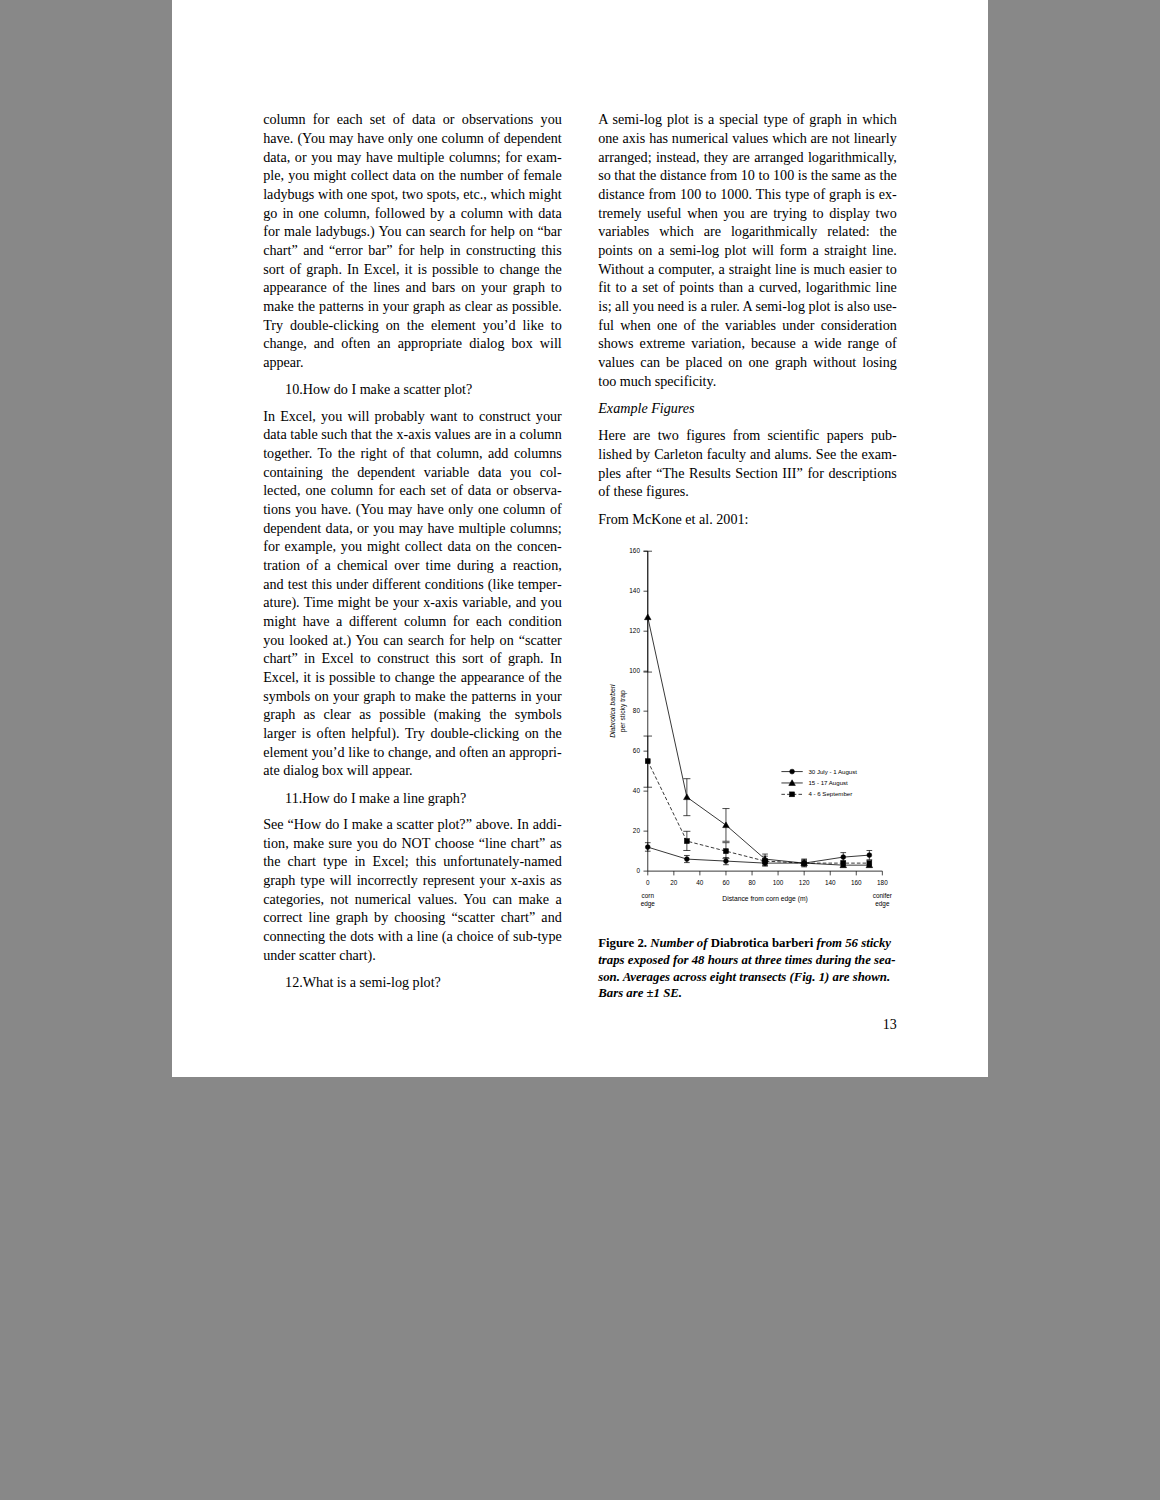column for each set of data or observations you have. (You may have only one column of dependent data, or you may have multiple columns; for example, you might collect data on the number of female ladybugs with one spot, two spots, etc., which might go in one column, followed by a column with data for male ladybugs.) You can search for help on “bar chart” and “error bar” for help in constructing this sort of graph. In Excel, it is possible to change the appearance of the lines and bars on your graph to make the patterns in your graph as clear as possible. Try double-clicking on the element you’d like to change, and often an appropriate dialog box will appear.
10. How do I make a scatter plot?
In Excel, you will probably want to construct your data table such that the x-axis values are in a column together. To the right of that column, add columns containing the dependent variable data you collected, one column for each set of data or observations you have. (You may have only one column of dependent data, or you may have multiple columns; for example, you might collect data on the concentration of a chemical over time during a reaction, and test this under different conditions (like temperature). Time might be your x-axis variable, and you might have a different column for each condition you looked at.) You can search for help on “scatter chart” in Excel to construct this sort of graph. In Excel, it is possible to change the appearance of the symbols on your graph to make the patterns in your graph as clear as possible (making the symbols larger is often helpful). Try double-clicking on the element you’d like to change, and often an appropriate dialog box will appear.
11. How do I make a line graph?
See “How do I make a scatter plot?” above. In addition, make sure you do NOT choose “line chart” as the chart type in Excel; this unfortunately-named graph type will incorrectly represent your x-axis as categories, not numerical values. You can make a correct line graph by choosing “scatter chart” and connecting the dots with a line (a choice of sub-type under scatter chart).
12. What is a semi-log plot?
A semi-log plot is a special type of graph in which one axis has numerical values which are not linearly arranged; instead, they are arranged logarithmically, so that the distance from 10 to 100 is the same as the distance from 100 to 1000. This type of graph is extremely useful when you are trying to display two variables which are logarithmically related: the points on a semi-log plot will form a straight line. Without a computer, a straight line is much easier to fit to a set of points than a curved, logarithmic line is; all you need is a ruler. A semi-log plot is also useful when one of the variables under consideration shows extreme variation, because a wide range of values can be placed on one graph without losing too much specificity.
Example Figures
Here are two figures from scientific papers published by Carleton faculty and alums. See the examples after “The Results Section III” for descriptions of these figures.
From McKone et al. 2001:
0 20 40 60 80 100 120 140 160 0 20 40 60 80 100 120 140 160 180 Diabrotica barberi per sticky trap Distance from corn edge (m) corn edge conifer edge 30 July - 1 August 15 - 17 August 4 - 6 September
Figure 2. Number of Diabrotica barberi from 56 sticky traps exposed for 48 hours at three times during the season. Averages across eight transects (Fig. 1) are shown. Bars are ±1 SE.
13